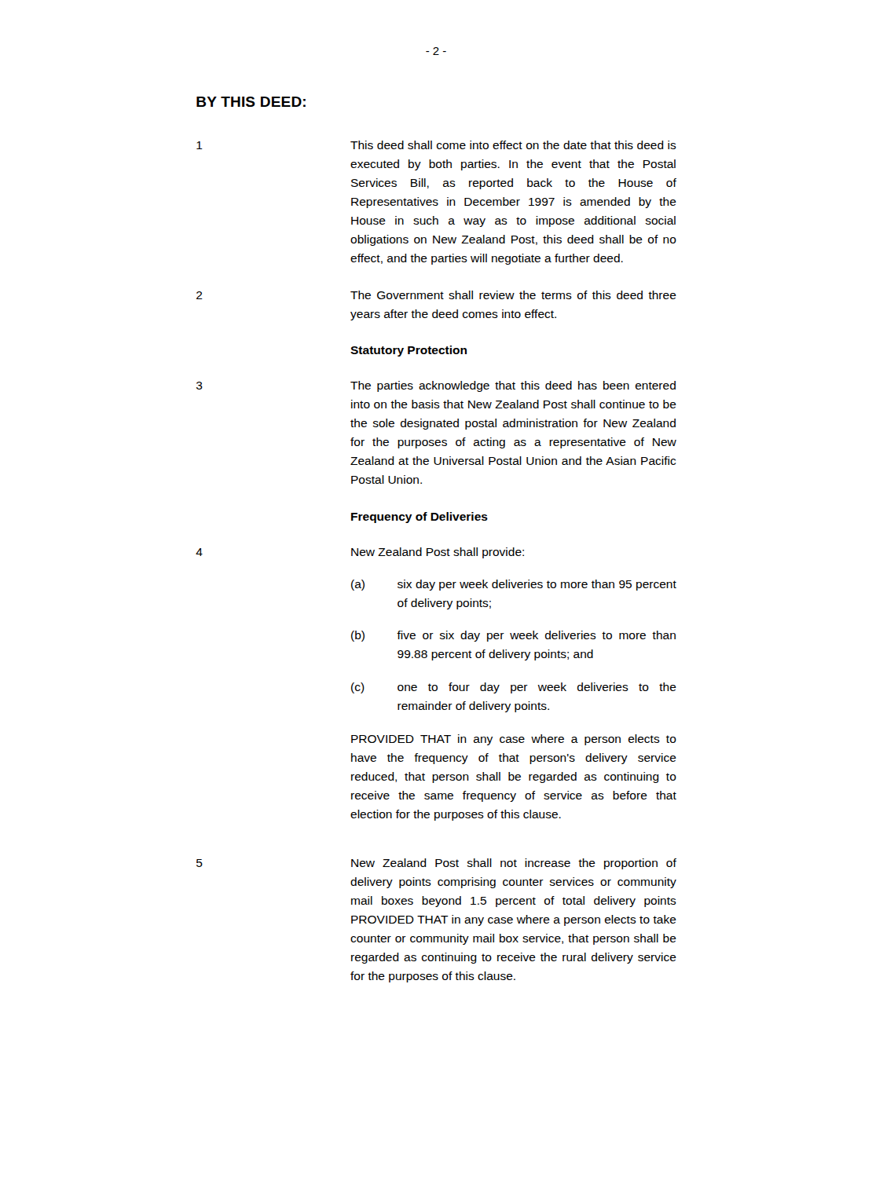- 2 -
BY THIS DEED:
1
This deed shall come into effect on the date that this deed is executed by both parties. In the event that the Postal Services Bill, as reported back to the House of Representatives in December 1997 is amended by the House in such a way as to impose additional social obligations on New Zealand Post, this deed shall be of no effect, and the parties will negotiate a further deed.
2
The Government shall review the terms of this deed three years after the deed comes into effect.
Statutory Protection
3
The parties acknowledge that this deed has been entered into on the basis that New Zealand Post shall continue to be the sole designated postal administration for New Zealand for the purposes of acting as a representative of New Zealand at the Universal Postal Union and the Asian Pacific Postal Union.
Frequency of Deliveries
4
New Zealand Post shall provide:
(a) six day per week deliveries to more than 95 percent of delivery points;
(b) five or six day per week deliveries to more than 99.88 percent of delivery points; and
(c) one to four day per week deliveries to the remainder of delivery points.
PROVIDED THAT in any case where a person elects to have the frequency of that person's delivery service reduced, that person shall be regarded as continuing to receive the same frequency of service as before that election for the purposes of this clause.
5
New Zealand Post shall not increase the proportion of delivery points comprising counter services or community mail boxes beyond 1.5 percent of total delivery points PROVIDED THAT in any case where a person elects to take counter or community mail box service, that person shall be regarded as continuing to receive the rural delivery service for the purposes of this clause.